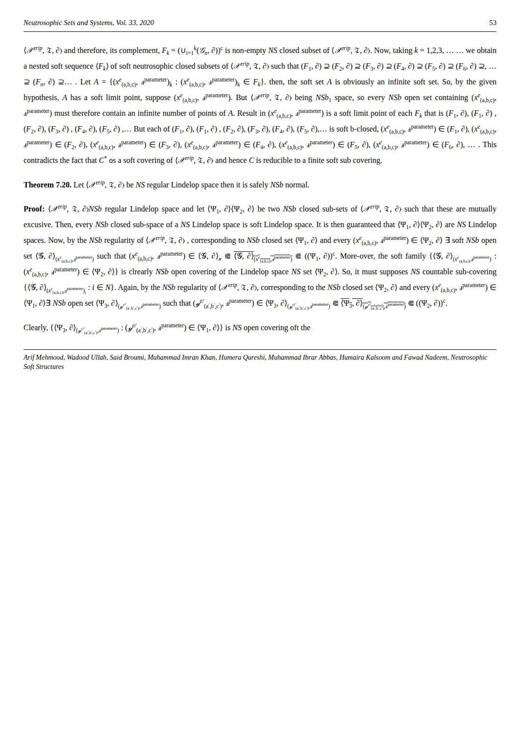Neutrosophic Sets and Systems, Vol. 33, 2020 53
⟨𝒳crip, 𝔗, ∂⟩ and therefore, its complement, Fk = (∪i=1k(𝒢n, ∂))c is non-empty NS closed subset of ⟨𝒳crip, 𝔗, ∂⟩. Now, taking k = 1,2,3, … … we obtain a nested soft sequence ⟨Fk⟩ of soft neutrosophic closed subsets of ⟨𝒳crip, 𝔗, ∂⟩ such that (F1, ∂) ⊇ (F2, ∂) ⊇ (F3, ∂) ⊇ (F4, ∂) ⊇ (F5, ∂) ⊇ (F6, ∂) ⊇, … ⊇ (Fn, ∂) ⊇… . Let A = {(xe(a,b,c), ⅎparameter)k : (xe(a,b,c), ⅎparameter)k ∈ Fk}. then, the soft set A is obviously an infinite soft set. So, by the given hypothesis, A has a soft limit point, suppose (xe(a,b,c), ⅎparameter). But ⟨𝒳crip, 𝔗, ∂⟩ being NSb1 space, so every NSb open set containing (xe(a,b,c), ⅎparameter) must therefore contain an infinite number of points of A. Result in (xe(a,b,c), ⅎparameter) is a soft limit point of each Fk that is (F1, ∂), (F1, ∂) , (F2, ∂), (F3, ∂) , (F4, ∂), (F5, ∂) ,… But each of (F1, ∂), (F1, ∂) , (F2, ∂), (F3, ∂), (F4, ∂), (F5, ∂),… is soft b-closed, (xe(a,b,c), ⅎparameter) ∈ (F1, ∂), (xe(a,b,c), ⅎparameter) ∈ (F2, ∂), (xe(a,b,c), ⅎparameter) ∈ (F3, ∂), (xe(a,b,c), ⅎparameter) ∈ (F4, ∂), (xe(a,b,c), ⅎparameter) ∈ (F5, ∂), (xe(a,b,c), ⅎparameter) ∈ (F6, ∂), … . This contradicts the fact that C* os a soft covering of ⟨𝒳crip, 𝔗, ∂⟩ and hence C is reducible to a finite soft sub covering.
Theorem 7.20. Let ⟨𝒳crip, 𝔗, ∂⟩ be NS regular Lindelop space then it is safely NSb normal.
Proof: ⟨𝒳crip, 𝔗, ∂⟩NSb regular Lindelop space and let ⟨Ψ1, ∂⟩⟨Ψ2, ∂⟩ be two NSb closed sub-sets of ⟨𝒳crip, 𝔗, ∂⟩ such that these are mutually excusive. Then, every NSb closed sub-space of a NS Lindelop space is soft Lindelop space. It is then guaranteed that ⟨Ψ1, ∂⟩⟨Ψ2, ∂⟩ are NS Lindelop spaces. Now, by the NSb regularity of ⟨𝒳crip, 𝔗, ∂⟩ , corresponding to NSb closed set ⟨Ψ1, ∂⟩ and every (xe(a,b,c), ⅎparameter) ∈ ⟨Ψ2, ∂⟩ ∃ soft NSb open set ⟨𝒢, ∂⟩(xe(a,b,c),ⅎparameter) such that (xe(a,b,c), ⅎparameter) ∈ ⟨𝒢, ∂⟩𝓍 ⋐ ⟨𝒢, ∂⟩(xe(a,b,c),ⅎparameter) ⋐ ((Ψ1, ∂))c. More-over, the soft family {⟨𝒢, ∂⟩(xe(a,b,c),ⅎparameter) : (xe(a,b,c), ⅎparameter) ∈ ⟨Ψ2, ∂⟩} is clrearly NSb open covering of the Lindelop space NS set ⟨Ψ2, ∂⟩. So, it must supposes NS countable sub-covering {⟨𝒢, ∂⟩(xe(a,b,c),ⅎparameter)i : i ∈ N}. Again, by the NSb regularity of ⟨𝒳crip, 𝔗, ∂⟩, corresponding to the NSb closed set ⟨Ψ2, ∂⟩ and every (xe(a,b,c), ⅎparameter) ∈ ⟨Ψ1, ∂⟩∃ NSb open set ⟨Ψ3, ∂⟩(𝓎e/(a/,b/,c/),ⅎparameter) such that (𝓎e/(a/,b/,c/), ⅎparameter) ∈ ⟨Ψ3, ∂⟩(𝓎e/(a/,b/,c/),ⅎparameter) ⋐ ⟨Ψ3, ∂⟩(𝓎e/(a/,b/,c/),ⅎparameter) ⋐ ((Ψ2, ∂))c.
Clearly, {⟨Ψ3, ∂⟩(𝓎e/(a/,b/,c/),ⅎparameter) : (𝓎e/(a/,b/,c/), ⅎparameter) ∈ ⟨Ψ1, ∂⟩} is NS open covering oft the
Arif Mehmood, Wadood Ullah, Said Broumi, Muhammad Imran Khan, Humera Qureshi, Muhammad Ibrar Abbas, Humaira Kalsoom and Fawad Nadeem, Neutrosophic Soft Structures